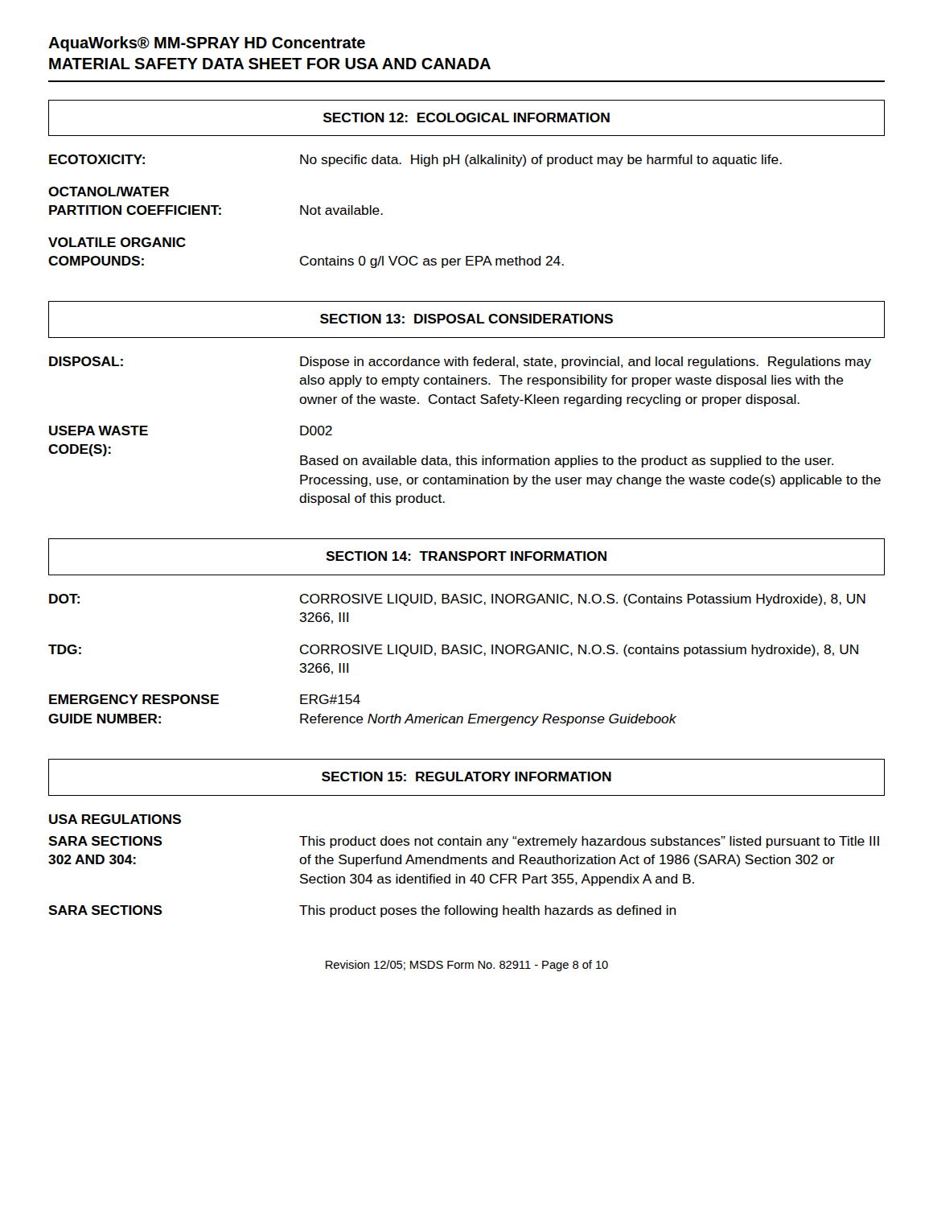AquaWorks® MM-SPRAY HD Concentrate
MATERIAL SAFETY DATA SHEET FOR USA AND CANADA
SECTION 12: ECOLOGICAL INFORMATION
| ECOTOXICITY: | No specific data. High pH (alkalinity) of product may be harmful to aquatic life. |
| OCTANOL/WATER PARTITION COEFFICIENT: | Not available. |
| VOLATILE ORGANIC COMPOUNDS: | Contains 0 g/l VOC as per EPA method 24. |
SECTION 13: DISPOSAL CONSIDERATIONS
| DISPOSAL: | Dispose in accordance with federal, state, provincial, and local regulations. Regulations may also apply to empty containers. The responsibility for proper waste disposal lies with the owner of the waste. Contact Safety-Kleen regarding recycling or proper disposal. |
| USEPA WASTE CODE(S): | D002 Based on available data, this information applies to the product as supplied to the user. Processing, use, or contamination by the user may change the waste code(s) applicable to the disposal of this product. |
SECTION 14: TRANSPORT INFORMATION
| DOT: | CORROSIVE LIQUID, BASIC, INORGANIC, N.O.S. (Contains Potassium Hydroxide), 8, UN 3266, III |
| TDG: | CORROSIVE LIQUID, BASIC, INORGANIC, N.O.S. (contains potassium hydroxide), 8, UN 3266, III |
| EMERGENCY RESPONSE GUIDE NUMBER: | ERG#154 Reference North American Emergency Response Guidebook |
SECTION 15: REGULATORY INFORMATION
USA REGULATIONS
| SARA SECTIONS 302 AND 304: | This product does not contain any “extremely hazardous substances” listed pursuant to Title III of the Superfund Amendments and Reauthorization Act of 1986 (SARA) Section 302 or Section 304 as identified in 40 CFR Part 355, Appendix A and B. |
| SARA SECTIONS | This product poses the following health hazards as defined in |
Revision 12/05; MSDS Form No. 82911 - Page 8 of 10